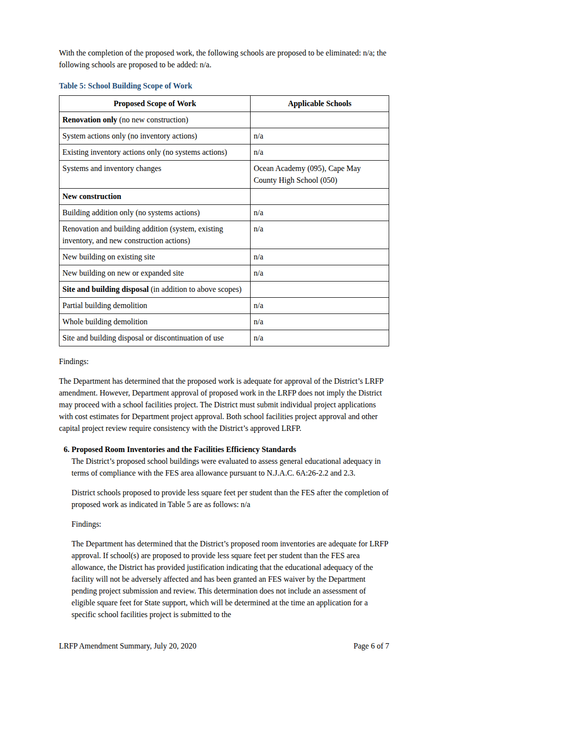With the completion of the proposed work, the following schools are proposed to be eliminated: n/a; the following schools are proposed to be added: n/a.
Table 5: School Building Scope of Work
| Proposed Scope of Work | Applicable Schools |
| --- | --- |
| Renovation only (no new construction) | |
| System actions only (no inventory actions) | n/a |
| Existing inventory actions only (no systems actions) | n/a |
| Systems and inventory changes | Ocean Academy (095), Cape May County High School (050) |
| New construction | |
| Building addition only (no systems actions) | n/a |
| Renovation and building addition (system, existing inventory, and new construction actions) | n/a |
| New building on existing site | n/a |
| New building on new or expanded site | n/a |
| Site and building disposal (in addition to above scopes) | |
| Partial building demolition | n/a |
| Whole building demolition | n/a |
| Site and building disposal or discontinuation of use | n/a |
Findings:
The Department has determined that the proposed work is adequate for approval of the District’s LRFP amendment. However, Department approval of proposed work in the LRFP does not imply the District may proceed with a school facilities project. The District must submit individual project applications with cost estimates for Department project approval. Both school facilities project approval and other capital project review require consistency with the District’s approved LRFP.
Proposed Room Inventories and the Facilities Efficiency Standards
The District’s proposed school buildings were evaluated to assess general educational adequacy in terms of compliance with the FES area allowance pursuant to N.J.A.C. 6A:26-2.2 and 2.3.
District schools proposed to provide less square feet per student than the FES after the completion of proposed work as indicated in Table 5 are as follows: n/a
Findings:
The Department has determined that the District’s proposed room inventories are adequate for LRFP approval. If school(s) are proposed to provide less square feet per student than the FES area allowance, the District has provided justification indicating that the educational adequacy of the facility will not be adversely affected and has been granted an FES waiver by the Department pending project submission and review. This determination does not include an assessment of eligible square feet for State support, which will be determined at the time an application for a specific school facilities project is submitted to the
LRFP Amendment Summary, July 20, 2020 Page 6 of 7